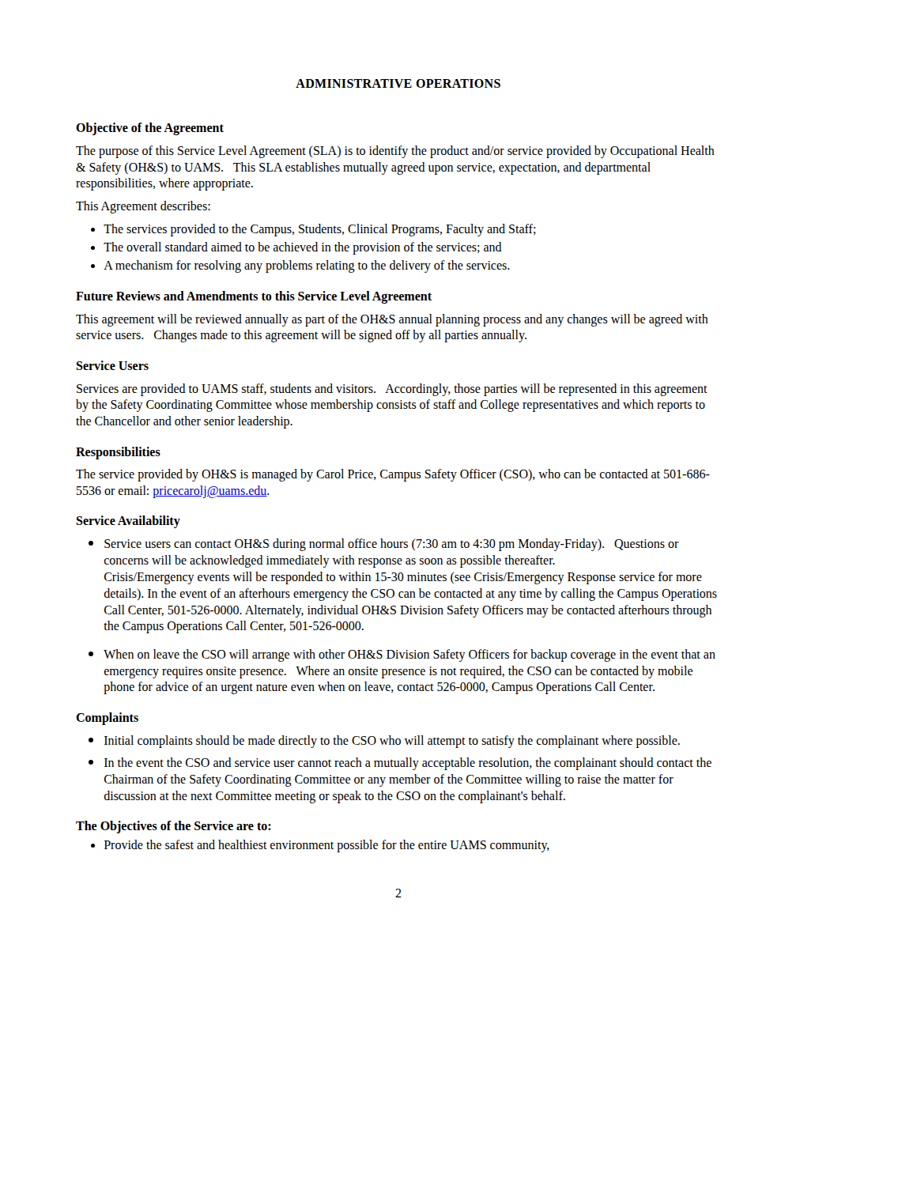ADMINISTRATIVE OPERATIONS
Objective of the Agreement
The purpose of this Service Level Agreement (SLA) is to identify the product and/or service provided by Occupational Health & Safety (OH&S) to UAMS. This SLA establishes mutually agreed upon service, expectation, and departmental responsibilities, where appropriate.
This Agreement describes:
The services provided to the Campus, Students, Clinical Programs, Faculty and Staff;
The overall standard aimed to be achieved in the provision of the services; and
A mechanism for resolving any problems relating to the delivery of the services.
Future Reviews and Amendments to this Service Level Agreement
This agreement will be reviewed annually as part of the OH&S annual planning process and any changes will be agreed with service users. Changes made to this agreement will be signed off by all parties annually.
Service Users
Services are provided to UAMS staff, students and visitors. Accordingly, those parties will be represented in this agreement by the Safety Coordinating Committee whose membership consists of staff and College representatives and which reports to the Chancellor and other senior leadership.
Responsibilities
The service provided by OH&S is managed by Carol Price, Campus Safety Officer (CSO), who can be contacted at 501-686-5536 or email: pricecarolj@uams.edu.
Service Availability
Service users can contact OH&S during normal office hours (7:30 am to 4:30 pm Monday-Friday). Questions or concerns will be acknowledged immediately with response as soon as possible thereafter.
Crisis/Emergency events will be responded to within 15-30 minutes (see Crisis/Emergency Response service for more details). In the event of an afterhours emergency the CSO can be contacted at any time by calling the Campus Operations Call Center, 501-526-0000. Alternately, individual OH&S Division Safety Officers may be contacted afterhours through the Campus Operations Call Center, 501-526-0000.
When on leave the CSO will arrange with other OH&S Division Safety Officers for backup coverage in the event that an emergency requires onsite presence. Where an onsite presence is not required, the CSO can be contacted by mobile phone for advice of an urgent nature even when on leave, contact 526-0000, Campus Operations Call Center.
Complaints
Initial complaints should be made directly to the CSO who will attempt to satisfy the complainant where possible.
In the event the CSO and service user cannot reach a mutually acceptable resolution, the complainant should contact the Chairman of the Safety Coordinating Committee or any member of the Committee willing to raise the matter for discussion at the next Committee meeting or speak to the CSO on the complainant's behalf.
The Objectives of the Service are to:
Provide the safest and healthiest environment possible for the entire UAMS community,
2